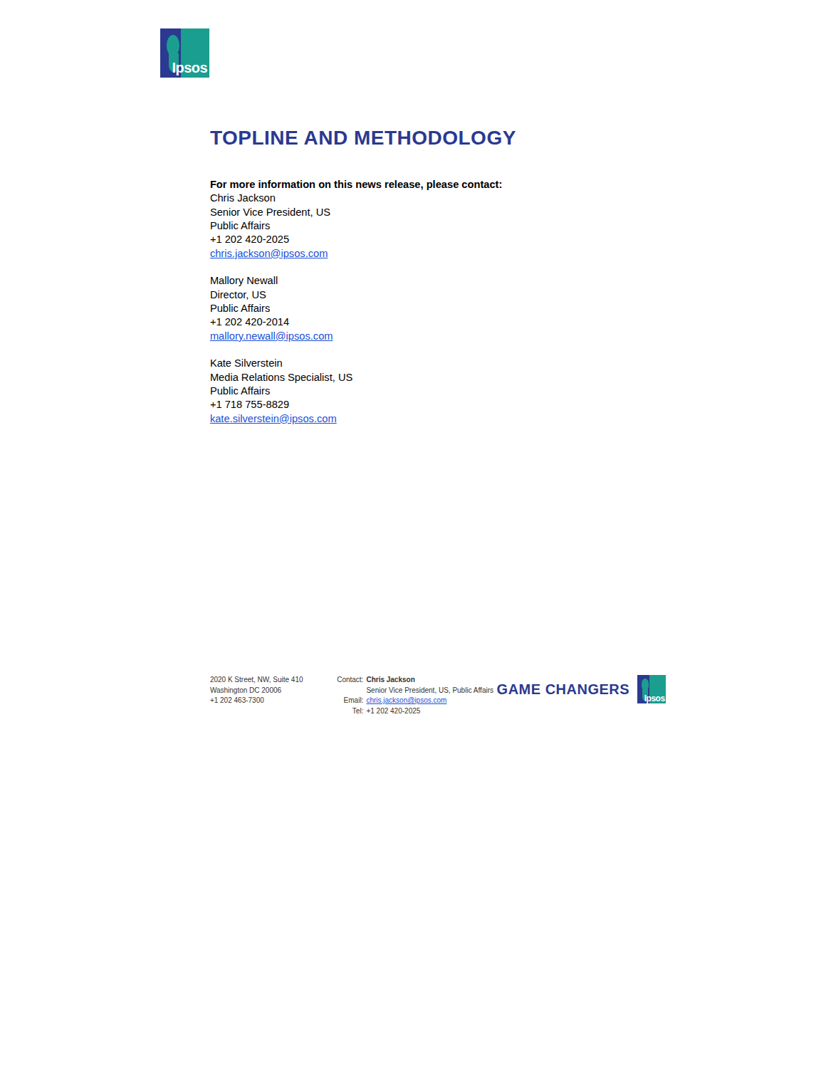Ipsos
TOPLINE AND METHODOLOGY
For more information on this news release, please contact:
Chris Jackson
Senior Vice President, US
Public Affairs
+1 202 420-2025
chris.jackson@ipsos.com
Mallory Newall
Director, US
Public Affairs
+1 202 420-2014
mallory.newall@ipsos.com
Kate Silverstein
Media Relations Specialist, US
Public Affairs
+1 718 755-8829
kate.silverstein@ipsos.com
| 2020 K Street, NW, Suite 410 Washington DC 20006 +1 202 463-7300 | Contact: Chris Jackson Senior Vice President, US, Public Affairs Email: chris.jackson@ipsos.com Tel: +1 202 420-2025 | GAME CHANGERS Ipsos |